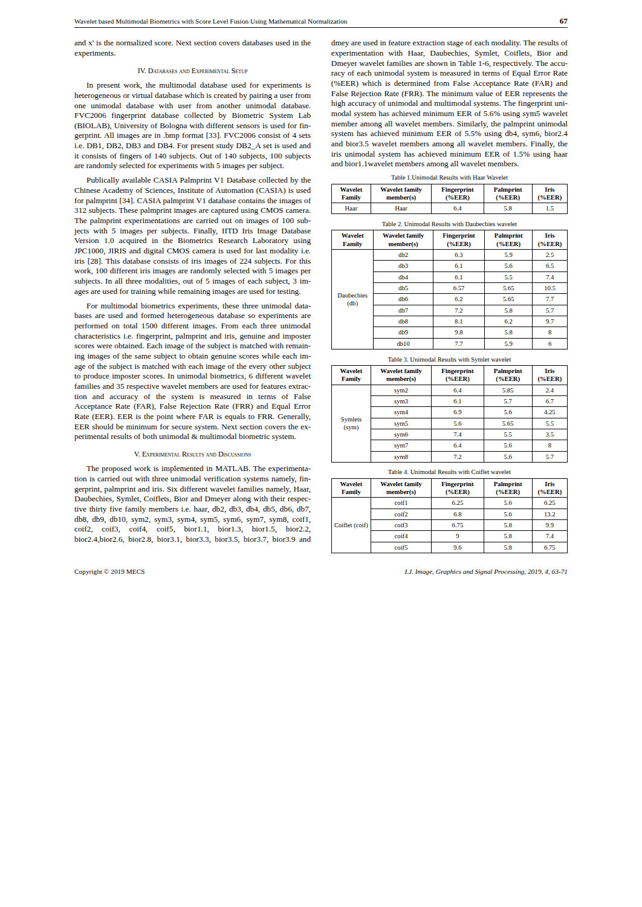Wavelet based Multimodal Biometrics with Score Level Fusion Using Mathematical Normalization 67
and x' is the normalized score. Next section covers databases used in the experiments.
IV. Databases and Experimental Setup
In present work, the multimodal database used for experiments is heterogeneous or virtual database which is created by pairing a user from one unimodal database with user from another unimodal database. FVC2006 fingerprint database collected by Biometric System Lab (BIOLAB), University of Bologna with different sensors is used for fingerprint. All images are in .bmp format [33]. FVC2006 consist of 4 sets i.e. DB1, DB2, DB3 and DB4. For present study DB2_A set is used and it consists of fingers of 140 subjects. Out of 140 subjects, 100 subjects are randomly selected for experiments with 5 images per subject.
Publically available CASIA Palmprint V1 Database collected by the Chinese Academy of Sciences, Institute of Automation (CASIA) is used for palmprint [34]. CASIA palmprint V1 database contains the images of 312 subjects. These palmprint images are captured using CMOS camera. The palmprint experimentations are carried out on images of 100 subjects with 5 images per subjects. Finally, IITD Iris Image Database Version 1.0 acquired in the Biometrics Research Laboratory using JPC1000, JIRIS and digital CMOS camera is used for last modality i.e. iris [28]. This database consists of iris images of 224 subjects. For this work, 100 different iris images are randomly selected with 5 images per subjects. In all three modalities, out of 5 images of each subject, 3 images are used for training while remaining images are used for testing.
For multimodal biometrics experiments, these three unimodal databases are used and formed heterogeneous database so experiments are performed on total 1500 different images. From each three unimodal characteristics i.e. fingerprint, palmprint and iris, genuine and imposter scores were obtained. Each image of the subject is matched with remaining images of the same subject to obtain genuine scores while each image of the subject is matched with each image of the every other subject to produce imposter scores. In unimodal biometrics, 6 different wavelet families and 35 respective wavelet members are used for features extraction and accuracy of the system is measured in terms of False Acceptance Rate (FAR), False Rejection Rate (FRR) and Equal Error Rate (EER). EER is the point where FAR is equals to FRR. Generally, EER should be minimum for secure system. Next section covers the experimental results of both unimodal & multimodal biometric system.
V. Experimental Results and Discussions
The proposed work is implemented in MATLAB. The experimentation is carried out with three unimodal verification systems namely, fingerprint, palmprint and iris. Six different wavelet families namely, Haar, Daubechies, Symlet, Coiflets, Bior and Dmeyer along with their respective thirty five family members i.e. haar, db2, db3, db4, db5, db6, db7, db8, db9, db10, sym2, sym3, sym4, sym5, sym6, sym7, sym8, coif1, coif2, coif3, coif4, coif5, bior1.1, bior1.3, bior1.5, bior2.2, bior2.4,bior2.6, bior2.8, bior3.1, bior3.3, bior3.5, bior3.7, bior3.9 and dmey are used in feature extraction stage of each modality. The results of experimentation with Haar, Daubechies, Symlet, Coiflets, Bior and Dmeyer wavelet families are shown in Table 1-6, respectively. The accuracy of each unimodal system is measured in terms of Equal Error Rate (%EER) which is determined from False Acceptance Rate (FAR) and False Rejection Rate (FRR). The minimum value of EER represents the high accuracy of unimodal and multimodal systems. The fingerprint unimodal system has achieved minimum EER of 5.6% using sym5 wavelet member among all wavelet members. Similarly, the palmprint unimodal system has achieved minimum EER of 5.5% using db4, sym6, bior2.4 and bior3.5 wavelet members among all wavelet members. Finally, the iris unimodal system has achieved minimum EER of 1.5% using haar and bior1.1wavelet members among all wavelet members.
Table 1.Unimodal Results with Haar Wavelet
| Wavelet Family | Wavelet family member(s) | Fingerprint (%EER) | Palmprint (%EER) | Iris (%EER) |
| --- | --- | --- | --- | --- |
| Haar | Haar | 6.4 | 5.8 | 1.5 |
Table 2. Unimodal Results with Daubechies wavelet
| Wavelet Family | Wavelet family member(s) | Fingerprint (%EER) | Palmprint (%EER) | Iris (%EER) |
| --- | --- | --- | --- | --- |
| Daubechies (db) | db2 | 6.3 | 5.9 | 2.5 |
| db3 | 6.1 | 5.6 | 6.5 |
| db4 | 6.1 | 5.5 | 7.4 |
| db5 | 6.57 | 5.65 | 10.5 |
| db6 | 6.2 | 5.65 | 7.7 |
| db7 | 7.2 | 5.8 | 5.7 |
| db8 | 8.1 | 6.2 | 9.7 |
| db9 | 9.8 | 5.8 | 8 |
| db10 | 7.7 | 5.9 | 6 |
Table 3. Unimodal Results with Symlet wavelet
| Wavelet Family | Wavelet family member(s) | Fingerprint (%EER) | Palmprint (%EER) | Iris (%EER) |
| --- | --- | --- | --- | --- |
| Symlets (sym) | sym2 | 6.4 | 5.85 | 2.4 |
| sym3 | 6.1 | 5.7 | 6.7 |
| sym4 | 6.9 | 5.6 | 4.25 |
| sym5 | 5.6 | 5.65 | 5.5 |
| sym6 | 7.4 | 5.5 | 3.5 |
| sym7 | 6.4 | 5.6 | 8 |
| sym8 | 7.2 | 5.6 | 5.7 |
Table 4. Unimodal Results with Coiflet wavelet
| Wavelet Family | Wavelet family member(s) | Fingerprint (%EER) | Palmprint (%EER) | Iris (%EER) |
| --- | --- | --- | --- | --- |
| Coiflet (coif) | coif1 | 6.25 | 5.6 | 6.25 |
| coif2 | 6.8 | 5.6 | 13.2 |
| coif3 | 6.75 | 5.8 | 9.9 |
| coif4 | 9 | 5.8 | 7.4 |
| coif5 | 9.6 | 5.8 | 6.75 |
Copyright © 2019 MECS I.J. Image, Graphics and Signal Processing, 2019, 4, 63-71